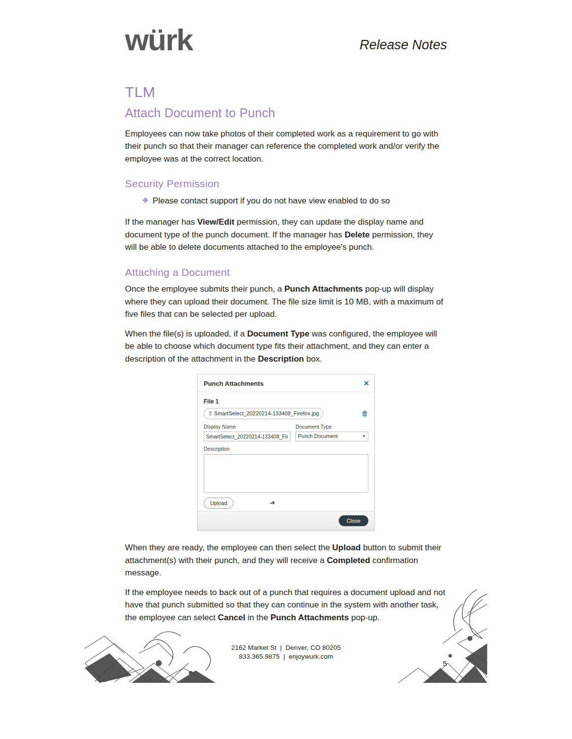würk
Release Notes
TLM
Attach Document to Punch
Employees can now take photos of their completed work as a requirement to go with their punch so that their manager can reference the completed work and/or verify the employee was at the correct location.
Security Permission
Please contact support if you do not have view enabled to do so
If the manager has View/Edit permission, they can update the display name and document type of the punch document. If the manager has Delete permission, they will be able to delete documents attached to the employee's punch.
Attaching a Document
Once the employee submits their punch, a Punch Attachments pop-up will display where they can upload their document. The file size limit is 10 MB, with a maximum of five files that can be selected per upload.
When the file(s) is uploaded, if a Document Type was configured, the employee will be able to choose which document type fits their attachment, and they can enter a description of the attachment in the Description box.
Punch Attachments ✕
File 1
⇧ SmartSelect_20220214-133408_Firefox.jpg 🗑
Display Name
SmartSelect_20220214-133408_Fir
Document Type
Punch Document▼
Description
Upload ➔
Close
When they are ready, the employee can then select the Upload button to submit their attachment(s) with their punch, and they will receive a Completed confirmation message.
If the employee needs to back out of a punch that requires a document upload and not have that punch submitted so that they can continue in the system with another task, the employee can select Cancel in the Punch Attachments pop-up.
2162 Market St | Denver, CO 80205
833.365.9875 | enjoywurk.com
5